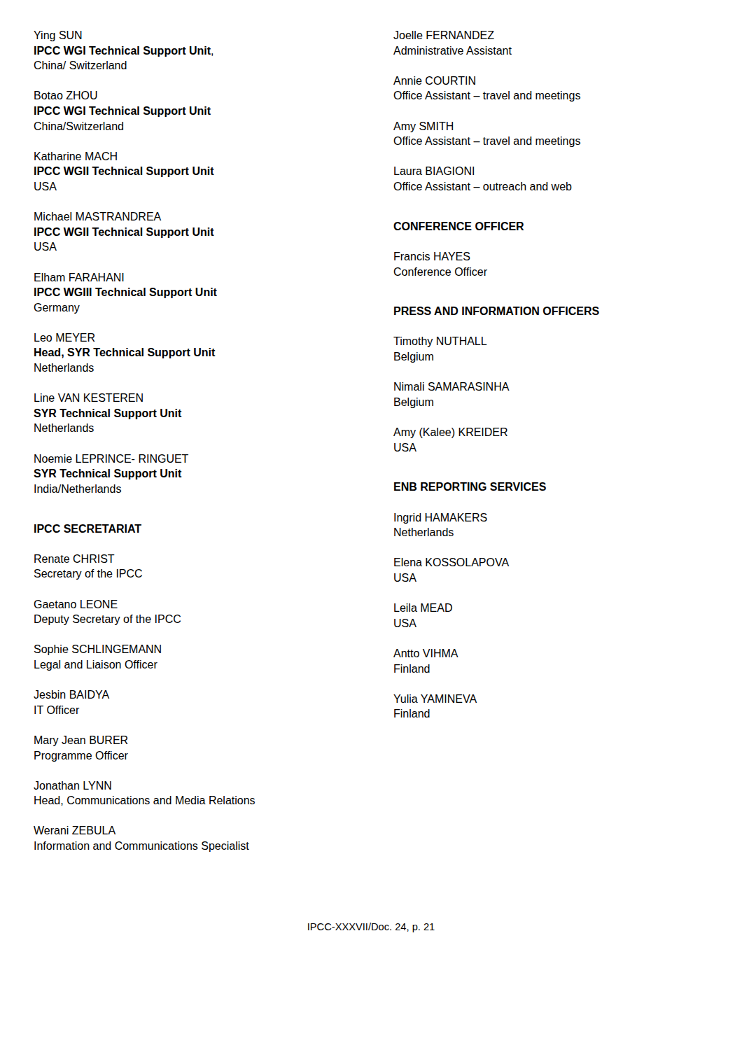Ying SUN
IPCC WGI Technical Support Unit,
China/ Switzerland
Botao ZHOU
IPCC WGI Technical Support Unit
China/Switzerland
Katharine MACH
IPCC WGII Technical Support Unit
USA
Michael MASTRANDREA
IPCC WGII Technical Support Unit
USA
Elham FARAHANI
IPCC WGIII Technical Support Unit
Germany
Leo MEYER
Head, SYR Technical Support Unit
Netherlands
Line VAN KESTEREN
SYR Technical Support Unit
Netherlands
Noemie LEPRINCE- RINGUET
SYR Technical Support Unit
India/Netherlands
IPCC SECRETARIAT
Renate CHRIST
Secretary of the IPCC
Gaetano LEONE
Deputy Secretary of the IPCC
Sophie SCHLINGEMANN
Legal and Liaison Officer
Jesbin BAIDYA
IT Officer
Mary Jean BURER
Programme Officer
Jonathan LYNN
Head, Communications and Media Relations
Werani ZEBULA
Information and Communications Specialist
Joelle FERNANDEZ
Administrative Assistant
Annie COURTIN
Office Assistant – travel and meetings
Amy SMITH
Office Assistant – travel and meetings
Laura BIAGIONI
Office Assistant – outreach and web
CONFERENCE OFFICER
Francis HAYES
Conference Officer
PRESS AND INFORMATION OFFICERS
Timothy NUTHALL
Belgium
Nimali SAMARASINHA
Belgium
Amy (Kalee) KREIDER
USA
ENB REPORTING SERVICES
Ingrid HAMAKERS
Netherlands
Elena KOSSOLAPOVA
USA
Leila MEAD
USA
Antto VIHMA
Finland
Yulia YAMINEVA
Finland
IPCC-XXXVII/Doc. 24, p. 21